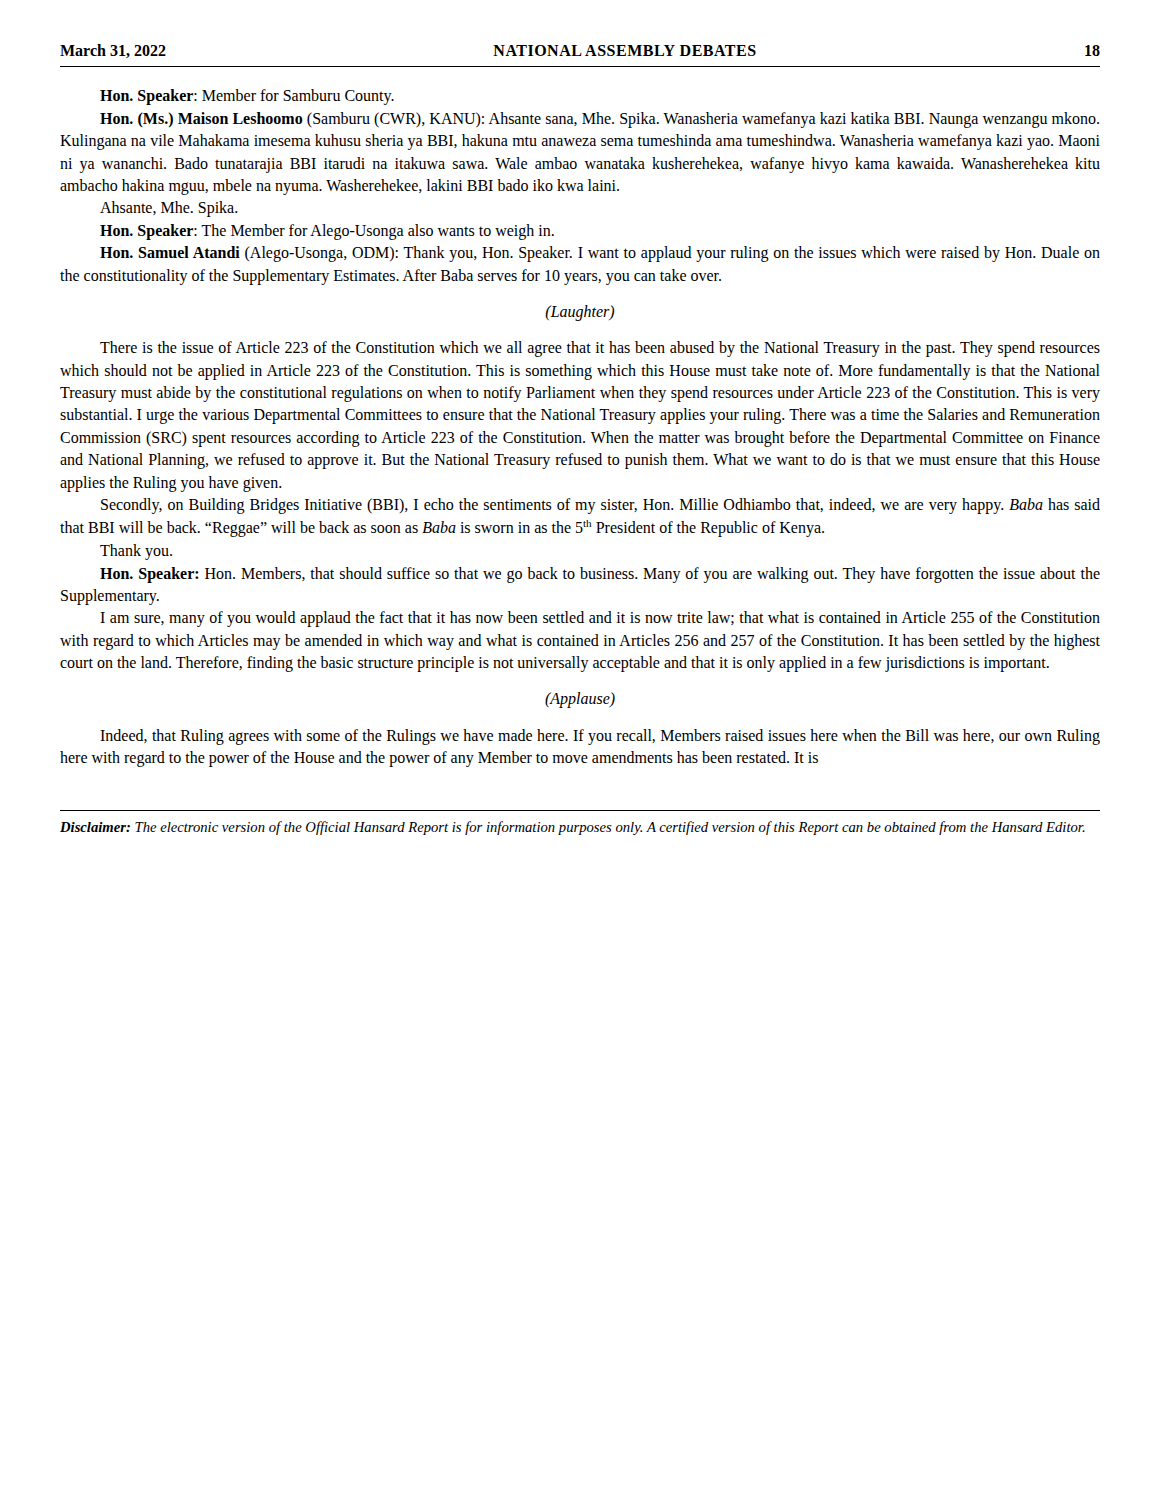March 31, 2022 NATIONAL ASSEMBLY DEBATES 18
Hon. Speaker: Member for Samburu County.
Hon. (Ms.) Maison Leshoomo (Samburu (CWR), KANU): Ahsante sana, Mhe. Spika. Wanasheria wamefanya kazi katika BBI. Naunga wenzangu mkono. Kulingana na vile Mahakama imesema kuhusu sheria ya BBI, hakuna mtu anaweza sema tumeshinda ama tumeshindwa. Wanasheria wamefanya kazi yao. Maoni ni ya wananchi. Bado tunatarajia BBI itarudi na itakuwa sawa. Wale ambao wanataka kusherehekea, wafanye hivyo kama kawaida. Wanasherehekea kitu ambacho hakina mguu, mbele na nyuma. Washerehekee, lakini BBI bado iko kwa laini.
Ahsante, Mhe. Spika.
Hon. Speaker: The Member for Alego-Usonga also wants to weigh in.
Hon. Samuel Atandi (Alego-Usonga, ODM): Thank you, Hon. Speaker. I want to applaud your ruling on the issues which were raised by Hon. Duale on the constitutionality of the Supplementary Estimates. After Baba serves for 10 years, you can take over.
(Laughter)
There is the issue of Article 223 of the Constitution which we all agree that it has been abused by the National Treasury in the past. They spend resources which should not be applied in Article 223 of the Constitution. This is something which this House must take note of. More fundamentally is that the National Treasury must abide by the constitutional regulations on when to notify Parliament when they spend resources under Article 223 of the Constitution. This is very substantial. I urge the various Departmental Committees to ensure that the National Treasury applies your ruling. There was a time the Salaries and Remuneration Commission (SRC) spent resources according to Article 223 of the Constitution. When the matter was brought before the Departmental Committee on Finance and National Planning, we refused to approve it. But the National Treasury refused to punish them. What we want to do is that we must ensure that this House applies the Ruling you have given.
Secondly, on Building Bridges Initiative (BBI), I echo the sentiments of my sister, Hon. Millie Odhiambo that, indeed, we are very happy. Baba has said that BBI will be back. “Reggae” will be back as soon as Baba is sworn in as the 5th President of the Republic of Kenya.
Thank you.
Hon. Speaker: Hon. Members, that should suffice so that we go back to business. Many of you are walking out. They have forgotten the issue about the Supplementary.
I am sure, many of you would applaud the fact that it has now been settled and it is now trite law; that what is contained in Article 255 of the Constitution with regard to which Articles may be amended in which way and what is contained in Articles 256 and 257 of the Constitution. It has been settled by the highest court on the land. Therefore, finding the basic structure principle is not universally acceptable and that it is only applied in a few jurisdictions is important.
(Applause)
Indeed, that Ruling agrees with some of the Rulings we have made here. If you recall, Members raised issues here when the Bill was here, our own Ruling here with regard to the power of the House and the power of any Member to move amendments has been restated. It is
Disclaimer: The electronic version of the Official Hansard Report is for information purposes only. A certified version of this Report can be obtained from the Hansard Editor.